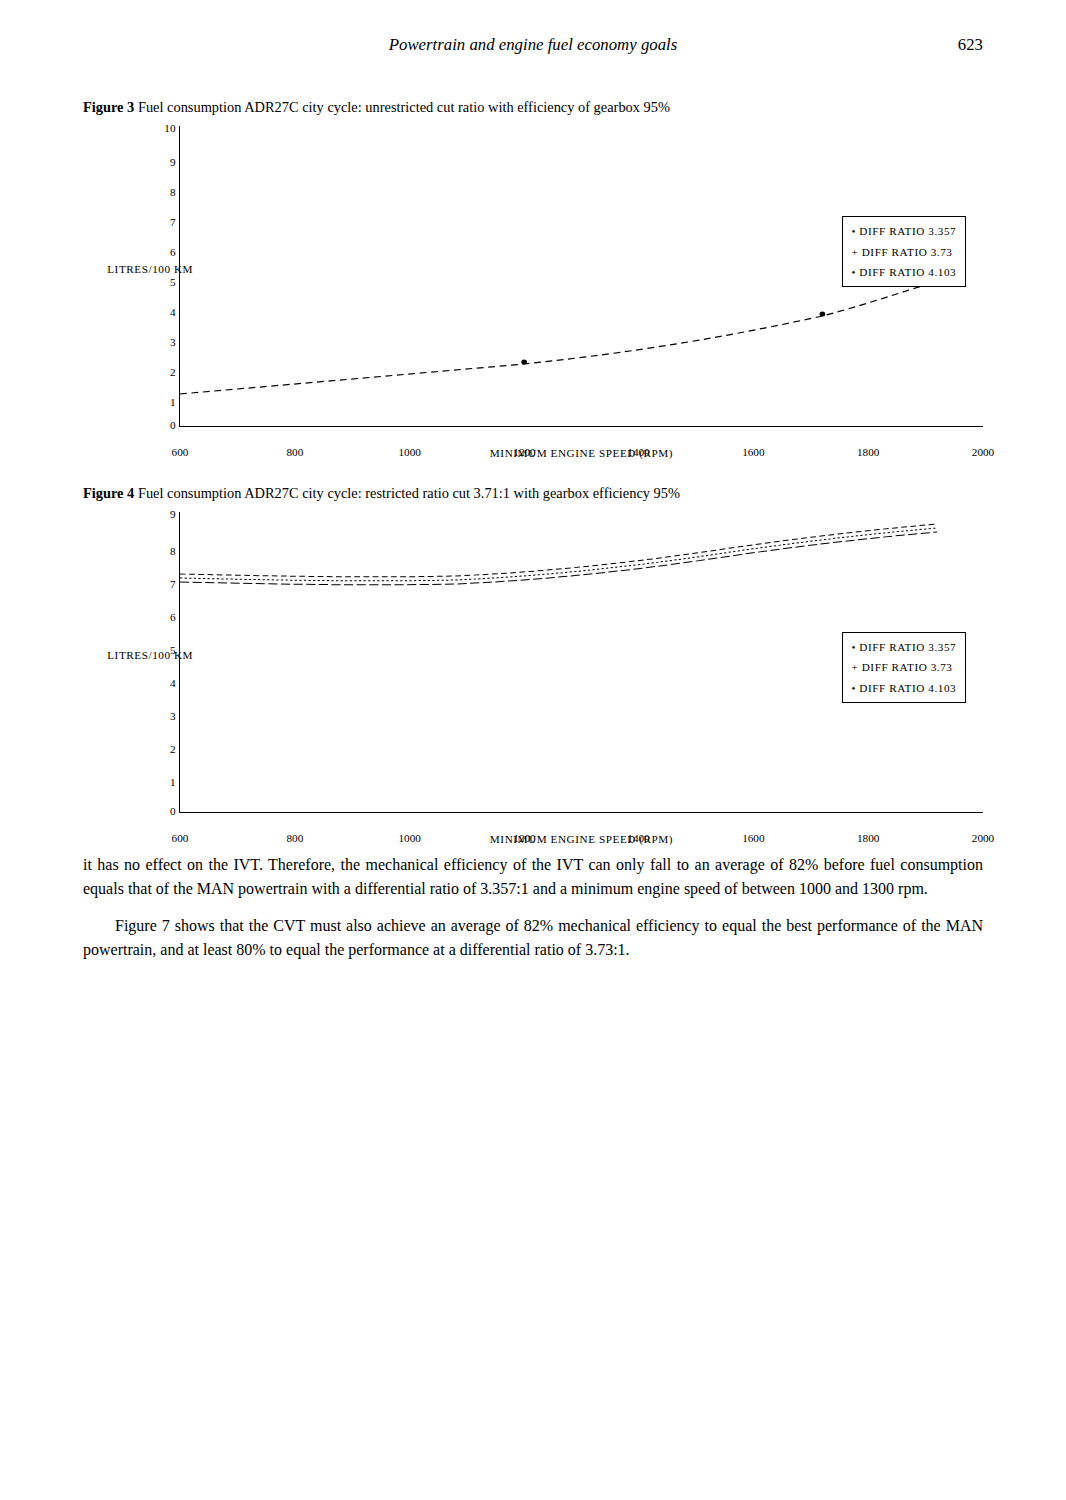Powertrain and engine fuel economy goals 623
Figure 3 Fuel consumption ADR27C city cycle: unrestricted cut ratio with efficiency of gearbox 95%
LITRES/100 KM
10 9 8 7 6 5 4 3 2 1 0
600 800 1000 1200 1400 1600 1800 2000
MINIMUM ENGINE SPEED (RPM)
• DIFF RATIO 3.357
+ DIFF RATIO 3.73
• DIFF RATIO 4.103
Figure 4 Fuel consumption ADR27C city cycle: restricted ratio cut 3.71:1 with gearbox efficiency 95%
LITRES/100 KM
9 8 7 6 5 4 3 2 1 0
600 800 1000 1200 1400 1600 1800 2000
MINIMUM ENGINE SPEED (RPM)
• DIFF RATIO 3.357
+ DIFF RATIO 3.73
• DIFF RATIO 4.103
it has no effect on the IVT. Therefore, the mechanical efficiency of the IVT can only fall to an average of 82% before fuel consumption equals that of the MAN powertrain with a differential ratio of 3.357:1 and a minimum engine speed of between 1000 and 1300 rpm.
Figure 7 shows that the CVT must also achieve an average of 82% mechanical efficiency to equal the best performance of the MAN powertrain, and at least 80% to equal the performance at a differential ratio of 3.73:1.